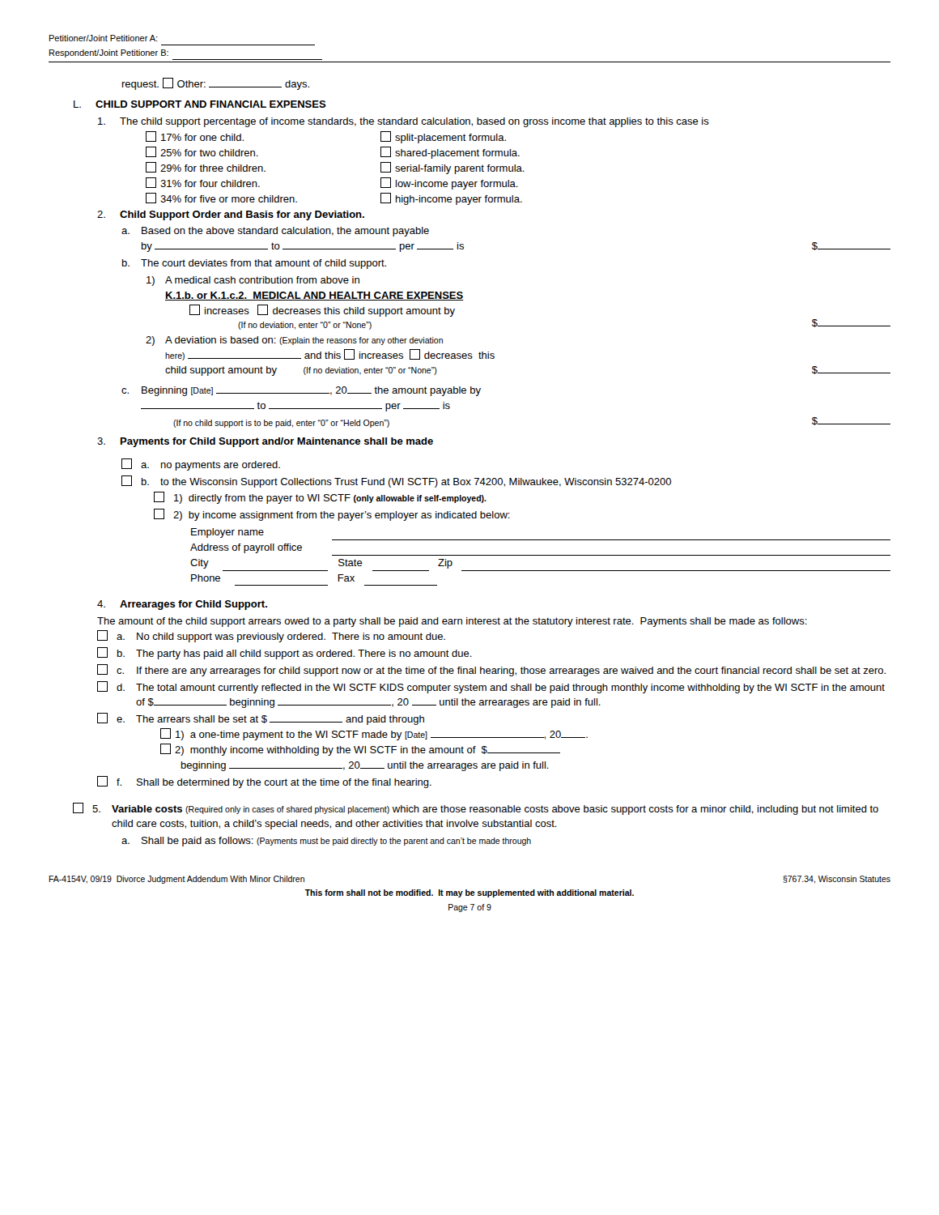Petitioner/Joint Petitioner A:
Respondent/Joint Petitioner B:
request. Other: days.
L.
CHILD SUPPORT AND FINANCIAL EXPENSES
1.
The child support percentage of income standards, the standard calculation, based on gross income that applies to this case is
17% for one child.
split-placement formula.
25% for two children.
shared-placement formula.
29% for three children.
serial-family parent formula.
31% for four children.
low-income payer formula.
34% for five or more children.
high-income payer formula.
2.
Child Support Order and Basis for any Deviation.
a.
Based on the above standard calculation, the amount payable
by to per is
$
b.
The court deviates from that amount of child support.
1)
A medical cash contribution from above in
K.1.b. or K.1.c.2. MEDICAL AND HEALTH CARE EXPENSES
increases decreases this child support amount by
(If no deviation, enter “0” or “None”)
$
2)
A deviation is based on: (Explain the reasons for any other deviation
here) and this increases decreases this
child support amount by (If no deviation, enter “0” or “None”)
$
c.
Beginning [Date] , 20 the amount payable by
to per is
(If no child support is to be paid, enter “0” or “Held Open”)
$
3.
Payments for Child Support and/or Maintenance shall be made
a.
no payments are ordered.
b.
to the Wisconsin Support Collections Trust Fund (WI SCTF) at Box 74200, Milwaukee, Wisconsin 53274-0200
1) directly from the payer to WI SCTF (only allowable if self-employed).
2) by income assignment from the payer’s employer as indicated below:
Employer name
Address of payroll office
City
State
Zip
Phone
Fax
4.
Arrearages for Child Support.
The amount of the child support arrears owed to a party shall be paid and earn interest at the statutory interest rate. Payments shall be made as follows:
a.
No child support was previously ordered. There is no amount due.
b.
The party has paid all child support as ordered. There is no amount due.
c.
If there are any arrearages for child support now or at the time of the final hearing, those arrearages are waived and the court financial record shall be set at zero.
d.
The total amount currently reflected in the WI SCTF KIDS computer system and shall be paid through monthly income withholding by the WI SCTF in the amount of $ beginning , 20 until the arrearages are paid in full.
e.
The arrears shall be set at $ and paid through
1) a one-time payment to the WI SCTF made by [Date] , 20 .
2) monthly income withholding by the WI SCTF in the amount of $
beginning , 20 until the arrearages are paid in full.
f.
Shall be determined by the court at the time of the final hearing.
5.
Variable costs (Required only in cases of shared physical placement) which are those reasonable costs above basic support costs for a minor child, including but not limited to child care costs, tuition, a child’s special needs, and other activities that involve substantial cost.
a.
Shall be paid as follows: (Payments must be paid directly to the parent and can’t be made through
FA-4154V, 09/19 Divorce Judgment Addendum With Minor Children
§767.34, Wisconsin Statutes
This form shall not be modified. It may be supplemented with additional material.
Page 7 of 9